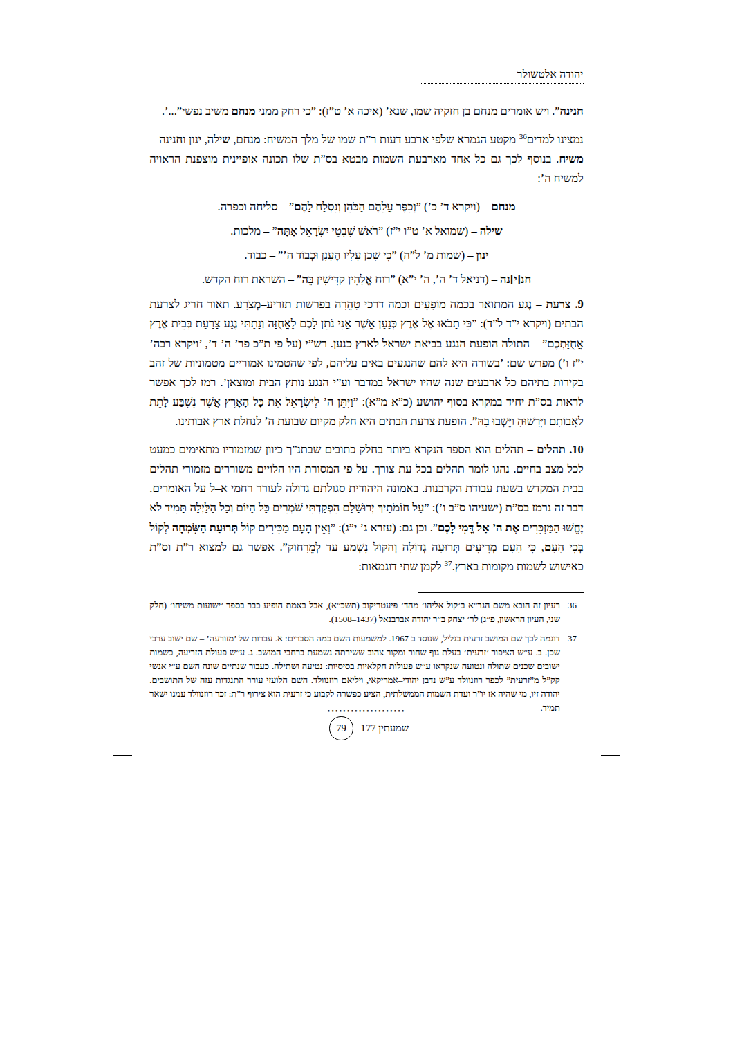יהודה אלטשולר
חנינה”. ויש אומרים מנחם בן חזקיה שמו, שנא’ (איכה א’ ט”ז): ”כי רחק ממני מנחם משיב נפשי”...’.
נמצינו למדים36 מקטע הגמרא שלפי ארבע דעות ר”ת שמו של מלך המשיח: מנחם, שילה, ינון וחנינה = משיח. בנוסף לכך גם כל אחד מארבעת השמות מבטא בס”ת שלו תכונה אופיינית מוצפנת הראויה למשיח ה’:
מנחם – (ויקרא ד’ כ’) ”וְכִפֶּר עֲלֵהֶם הַכֹּהֵן וְנִסְלַח לָהֶם” – סליחה וכפרה.
שילה – (שמואל א’ ט”ו י”ז) ”רֹאשׁ שִׁבְטֵי יִשְׂרָאֵל אָתָּה” – מלכות.
ינון – (שמות מ’ ל”ה) ”כִּי שָׁכַן עָלָיו הֶעָנָן וּכְבוֹד ה’” – כבוד.
חנ[י]נה – (דניאל ד’ ה’, ה’ י”א) ”רוּחַ אֱלָהִין קַדִּישִׁין בֵּה” – השראת רוח הקדש.
9. צרעת – נֶגַע המתואר בכמה מוֹפָעִים וכמה דרכי טָהֳרָה בפרשות תזריע–מְצֹרָע. תאור חריג לצרעת הבתים (ויקרא י”ד ל”ד): ”כִּי תָבֹאוּ אֶל אֶרֶץ כְּנַעַן אֲשֶׁר אֲנִי נֹתֵן לָכֶם לַאֲחֻזָּה וְנָתַתִּי נֶגַע צָרַעַת בְּבֵית אֶרֶץ אֲחֻזַּתְכֶם” – התולה הופעת הנגע בביאת ישראל לארץ כנען. רש”י (על פי ת”כ פר’ ה’ ד’, ’ויקרא רבה’ י”ז ו’) מפרש שם: ’בשורה היא להם שהנגעים באים עליהם, לפי שהטמינו אמוריים מטמוניות של זהב בקירות בתיהם כל ארבעים שנה שהיו ישראל במדבר וע”י הנגע נותץ הבית ומוצאן’. רמז לכך אפשר לראות בס”ת יחיד במקרא בסוף יהושע (כ”א מ”א): ”וַיִּתֵּן ה’ לְיִשְׂרָאֵל אֶת כָּל הָאָרֶץ אֲשֶׁר נִשְׁבַּע לָתֵת לַאֲבוֹתָם וַיִּרָשׁוּהָ וַיֵּשְׁבוּ בָהּ”. הופעת צרעת הבתים היא חלק מקיום שבועת ה’ לנחלת ארץ אבותינו.
10. תהלים – תהלים הוא הספר הנקרא ביותר בחלק כתובים שבתנ”ך כיוון שמזמוריו מתאימים כמעט לכל מצב בחיים. נהגו לומר תהלים בכל עת צורך. על פי המסורת היו הלויים משוררים מזמורי תהלים בבית המקדש בשעת עבודת הקרבנות. באמונה היהודית סגולתם גדולה לעורר רחמי א–ל על האומרים. דבר זה נרמז בס”ת (ישעיהו ס”ב ו’): ”עַל חוֹמֹתַיִךְ יְרוּשָׁלַם הִפְקַדְתִּי שֹׁמְרִים כָּל הַיּוֹם וְכָל הַלַּיְלָה תָּמִיד לֹא יֶחֱשׁוּ הַמַּזְכִּרִים אֶת ה’ אַל דֳּמִי לָכֶם”. וכן גם: (עזרא ג’ י”ג): ”וְאֵין הָעָם מַכִּירִים קוֹל תְּרוּעַת הַשִּׂמְחָה לְקוֹל בְּכִי הָעָם, כִּי הָעָם מְרִיעִים תְּרוּעָה גְדוֹלָה וְהַקּוֹל נִשְׁמַע עַד לְמֵרָחוֹק”. אפשר גם למצוא ר”ת וס”ת כאישוש לשמות מקומות בארץ.37 לקמן שתי דוגמאות:
36
רעיון זה הובא משם הגר”א ב’קול אליהו’ מהד’ פיעטריקוב (תשכ”א), אבל באמת הופיע כבר בספר ’ישועות משיחו’ (חלק שני, העיון הראשון, פ”ג) לר’ יצחק ב”ר יהודה אברבנאל (1437–1508).
37
דוגמה לכך שם המושב זרעית בגליל, שנוסד ב 1967. למשמעות השם כמה הסברים: א. עברות של ’מזורעה’ – שם ישוב ערבי שכן. ב. ע”ש הציפור ’זרעית’ בעלת גוף שחור ומקור צהוב ששירתה נשמעת ברחבי המושב. ג. ע”ש פעולת הזריעה, כשמות ישובים שכנים שתולה ונטועה שנקראו ע”ש פעולות חקלאיות בסיסיות: נטיעה ושתילה. כעבור שנתיים שונה השם ע”י אנשי קק”ל מ”זרעית” לכפר רוזנוולד ע”ש נדבן יהודי–אמריקאי, ויליאם רוזנוולד. השם הלועזי עורר התנגדות עזה של התושבים. יהודה זיו, מי שהיה אז יו”ר ועדת השמות הממשלתית, הציע כפשרה לקבוע כי זרעית הוא צירוף ר”ת: זכר רוזנוולד עמנו ישאר תמיד.
•••••••••••••••••••• שמעתין 177 79